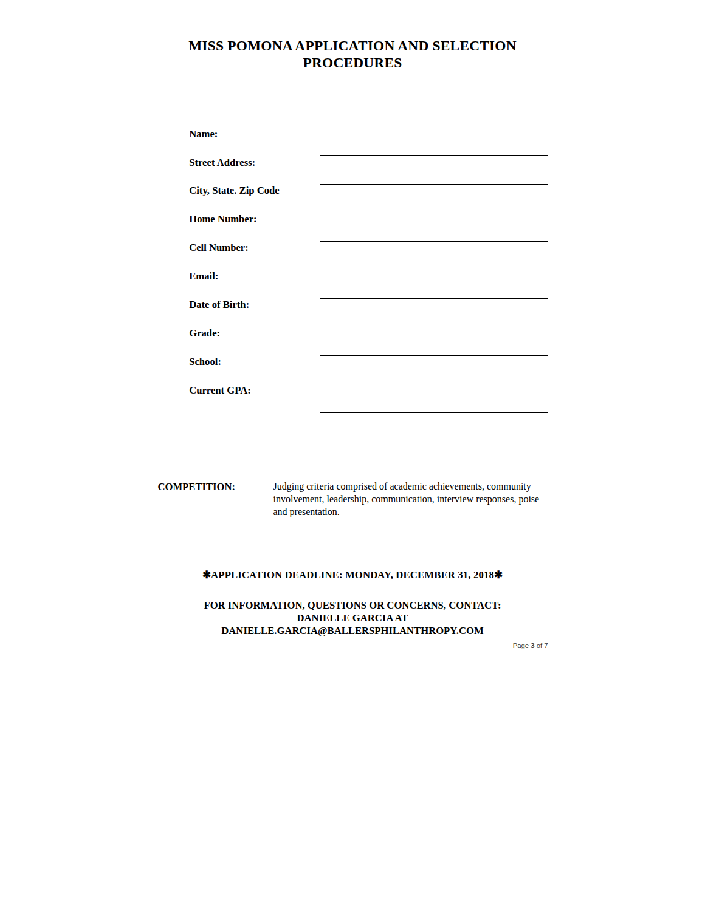MISS POMONA APPLICATION AND SELECTION PROCEDURES
| Name: | |
| Street Address: | |
| City, State. Zip Code | |
| Home Number: | |
| Cell Number: | |
| Email: | |
| Date of Birth: | |
| Grade: | |
| School: | |
| Current GPA: | |
| COMPETITION: | Judging criteria comprised of academic achievements, community involvement, leadership, communication, interview responses, poise and presentation. |
✱APPLICATION DEADLINE: MONDAY, DECEMBER 31, 2018✱
For information, questions or concerns, contact: Danielle Garcia at danielle.garcia@ballersphilanthropy.com
Page 3 of 7